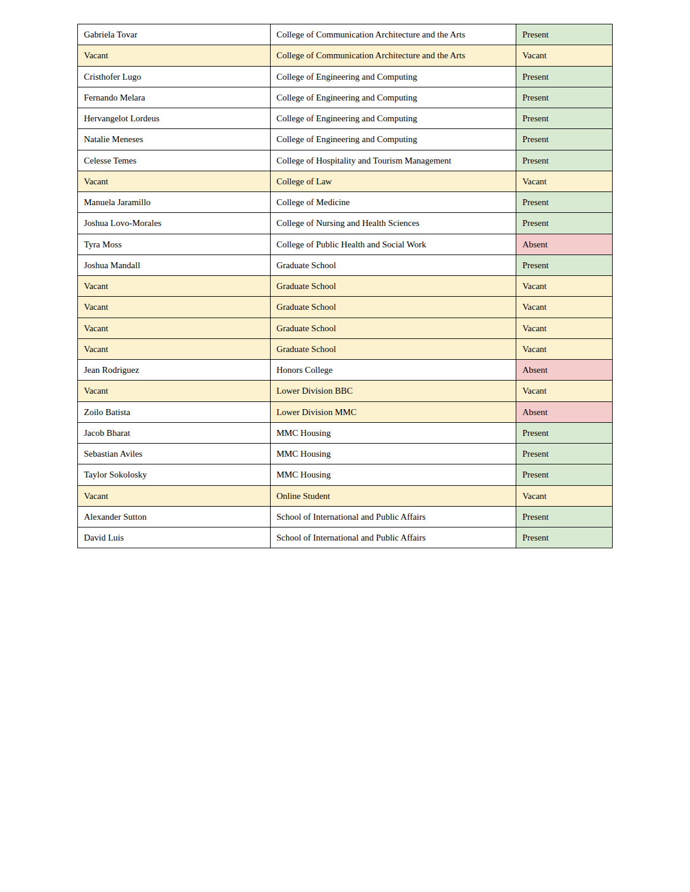| Gabriela Tovar | College of Communication Architecture and the Arts | Present |
| Vacant | College of Communication Architecture and the Arts | Vacant |
| Cristhofer Lugo | College of Engineering and Computing | Present |
| Fernando Melara | College of Engineering and Computing | Present |
| Hervangelot Lordeus | College of Engineering and Computing | Present |
| Natalie Meneses | College of Engineering and Computing | Present |
| Celesse Temes | College of Hospitality and Tourism Management | Present |
| Vacant | College of Law | Vacant |
| Manuela Jaramillo | College of Medicine | Present |
| Joshua Lovo-Morales | College of Nursing and Health Sciences | Present |
| Tyra Moss | College of Public Health and Social Work | Absent |
| Joshua Mandall | Graduate School | Present |
| Vacant | Graduate School | Vacant |
| Vacant | Graduate School | Vacant |
| Vacant | Graduate School | Vacant |
| Vacant | Graduate School | Vacant |
| Jean Rodriguez | Honors College | Absent |
| Vacant | Lower Division BBC | Vacant |
| Zoilo Batista | Lower Division MMC | Absent |
| Jacob Bharat | MMC Housing | Present |
| Sebastian Aviles | MMC Housing | Present |
| Taylor Sokolosky | MMC Housing | Present |
| Vacant | Online Student | Vacant |
| Alexander Sutton | School of International and Public Affairs | Present |
| David Luis | School of International and Public Affairs | Present |